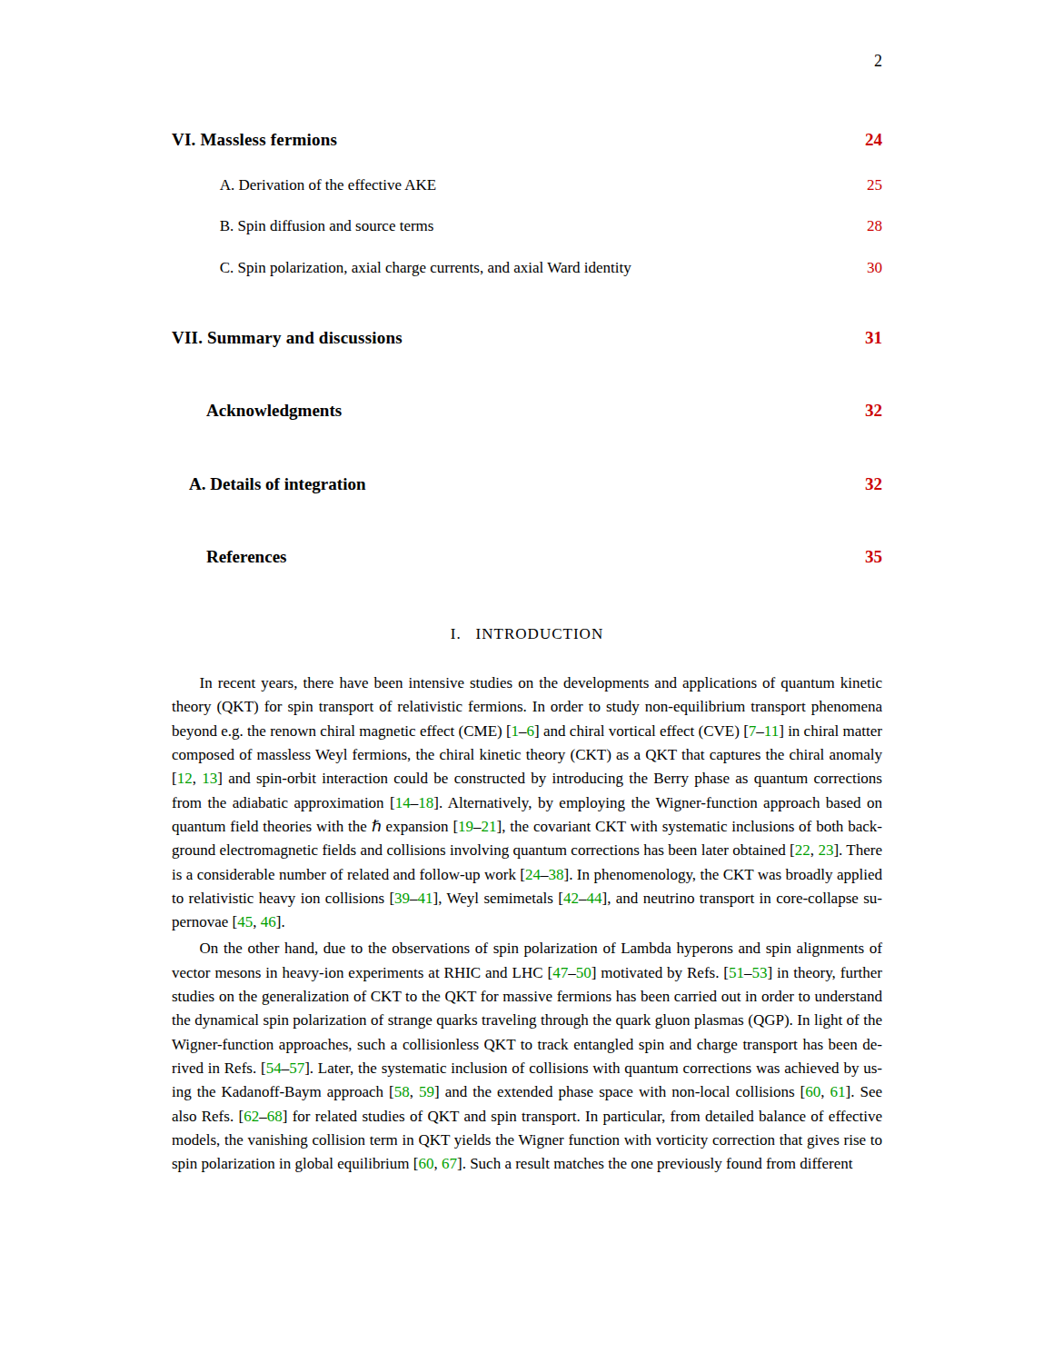2
VI. Massless fermions 24
A. Derivation of the effective AKE 25
B. Spin diffusion and source terms 28
C. Spin polarization, axial charge currents, and axial Ward identity 30
VII. Summary and discussions 31
Acknowledgments 32
A. Details of integration 32
References 35
I. INTRODUCTION
In recent years, there have been intensive studies on the developments and applications of quantum kinetic theory (QKT) for spin transport of relativistic fermions. In order to study non-equilibrium transport phenomena beyond e.g. the renown chiral magnetic effect (CME) [1–6] and chiral vortical effect (CVE) [7–11] in chiral matter composed of massless Weyl fermions, the chiral kinetic theory (CKT) as a QKT that captures the chiral anomaly [12, 13] and spin-orbit interaction could be constructed by introducing the Berry phase as quantum corrections from the adiabatic approximation [14–18]. Alternatively, by employing the Wigner-function approach based on quantum field theories with the ℏ expansion [19–21], the covariant CKT with systematic inclusions of both background electromagnetic fields and collisions involving quantum corrections has been later obtained [22, 23]. There is a considerable number of related and follow-up work [24–38]. In phenomenology, the CKT was broadly applied to relativistic heavy ion collisions [39–41], Weyl semimetals [42–44], and neutrino transport in core-collapse supernovae [45, 46].
On the other hand, due to the observations of spin polarization of Lambda hyperons and spin alignments of vector mesons in heavy-ion experiments at RHIC and LHC [47–50] motivated by Refs. [51–53] in theory, further studies on the generalization of CKT to the QKT for massive fermions has been carried out in order to understand the dynamical spin polarization of strange quarks traveling through the quark gluon plasmas (QGP). In light of the Wigner-function approaches, such a collisionless QKT to track entangled spin and charge transport has been derived in Refs. [54–57]. Later, the systematic inclusion of collisions with quantum corrections was achieved by using the Kadanoff-Baym approach [58, 59] and the extended phase space with non-local collisions [60, 61]. See also Refs. [62–68] for related studies of QKT and spin transport. In particular, from detailed balance of effective models, the vanishing collision term in QKT yields the Wigner function with vorticity correction that gives rise to spin polarization in global equilibrium [60, 67]. Such a result matches the one previously found from different